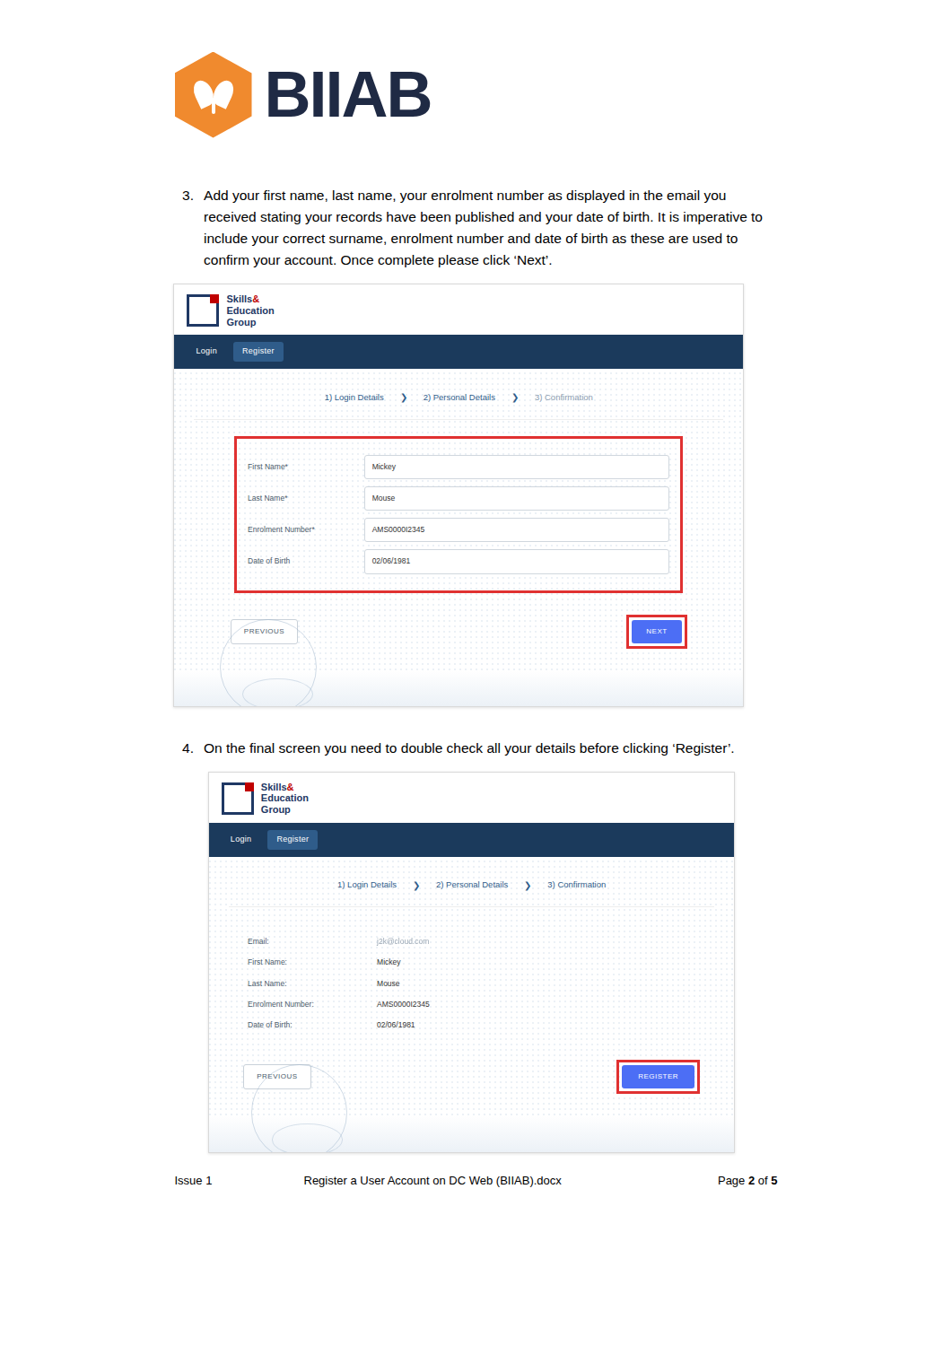BIIAB
Add your first name, last name, your enrolment number as displayed in the email you received stating your records have been published and your date of birth. It is imperative to include your correct surname, enrolment number and date of birth as these are used to confirm your account. Once complete please click ‘Next’.
Skills&
Education
Group
Login
Register
1) Login Details ❯ 2) Personal Details ❯ 3) Confirmation
First Name*
Mickey
Last Name*
Mouse
Enrolment Number*
AMS0000I2345
Date of Birth
02/06/1981
PREVIOUS
NEXT
On the final screen you need to double check all your details before clicking ‘Register’.
Skills&
Education
Group
Login
Register
1) Login Details ❯ 2) Personal Details ❯ 3) Confirmation
Email:
j2k@cloud.com
First Name:
Mickey
Last Name:
Mouse
Enrolment Number:
AMS0000I2345
Date of Birth:
02/06/1981
PREVIOUS
REGISTER
Issue 1
Register a User Account on DC Web (BIIAB).docx
Page 2 of 5